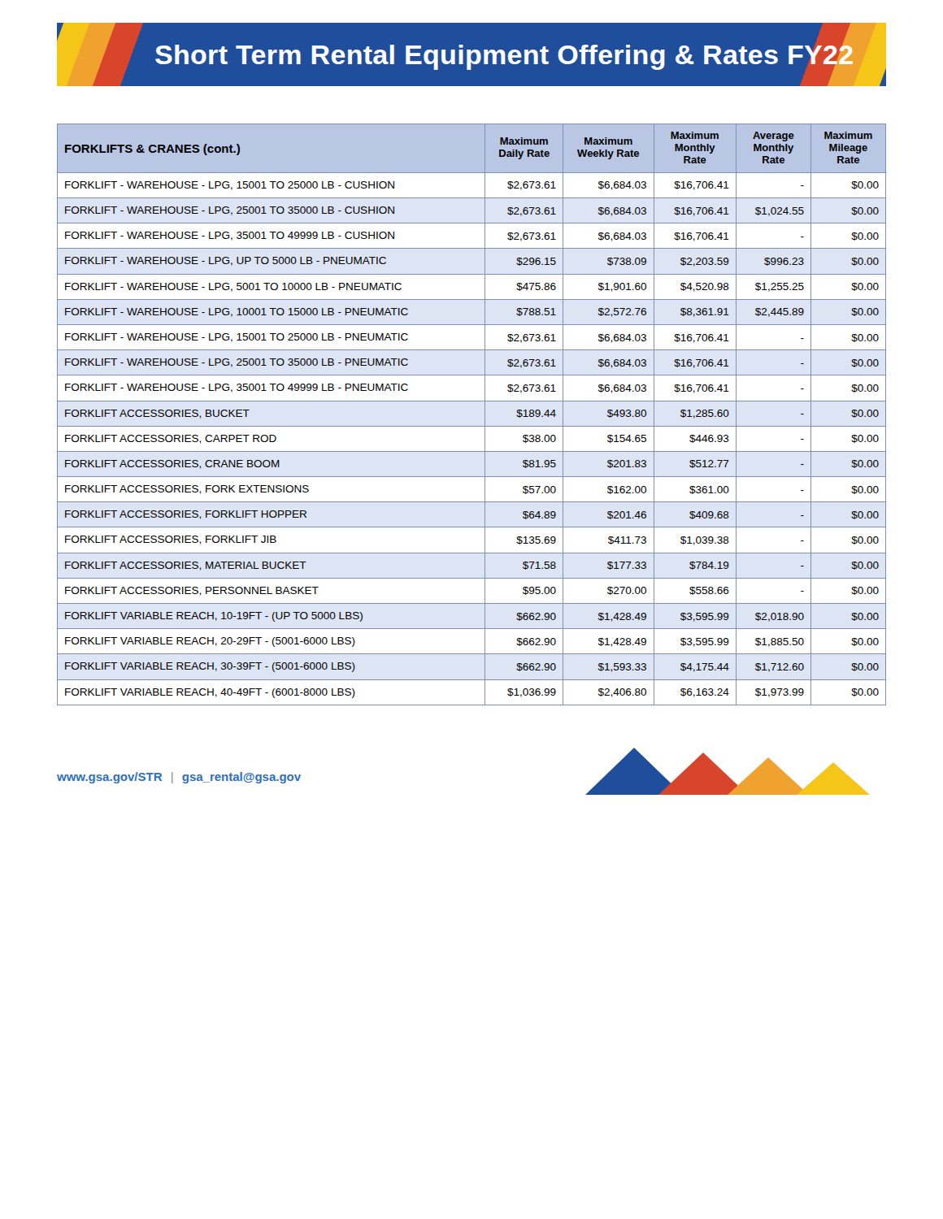Short Term Rental Equipment Offering & Rates FY22
| FORKLIFTS & CRANES (cont.) | Maximum Daily Rate | Maximum Weekly Rate | Maximum Monthly Rate | Average Monthly Rate | Maximum Mileage Rate |
| --- | --- | --- | --- | --- | --- |
| FORKLIFT - WAREHOUSE - LPG, 15001 TO 25000 LB - CUSHION | $2,673.61 | $6,684.03 | $16,706.41 | - | $0.00 |
| FORKLIFT - WAREHOUSE - LPG, 25001 TO 35000 LB - CUSHION | $2,673.61 | $6,684.03 | $16,706.41 | $1,024.55 | $0.00 |
| FORKLIFT - WAREHOUSE - LPG, 35001 TO 49999 LB - CUSHION | $2,673.61 | $6,684.03 | $16,706.41 | - | $0.00 |
| FORKLIFT - WAREHOUSE - LPG, UP TO 5000 LB - PNEUMATIC | $296.15 | $738.09 | $2,203.59 | $996.23 | $0.00 |
| FORKLIFT - WAREHOUSE - LPG, 5001 TO 10000 LB - PNEUMATIC | $475.86 | $1,901.60 | $4,520.98 | $1,255.25 | $0.00 |
| FORKLIFT - WAREHOUSE - LPG, 10001 TO 15000 LB - PNEUMATIC | $788.51 | $2,572.76 | $8,361.91 | $2,445.89 | $0.00 |
| FORKLIFT - WAREHOUSE - LPG, 15001 TO 25000 LB - PNEUMATIC | $2,673.61 | $6,684.03 | $16,706.41 | - | $0.00 |
| FORKLIFT - WAREHOUSE - LPG, 25001 TO 35000 LB - PNEUMATIC | $2,673.61 | $6,684.03 | $16,706.41 | - | $0.00 |
| FORKLIFT - WAREHOUSE - LPG, 35001 TO 49999 LB - PNEUMATIC | $2,673.61 | $6,684.03 | $16,706.41 | - | $0.00 |
| FORKLIFT ACCESSORIES, BUCKET | $189.44 | $493.80 | $1,285.60 | - | $0.00 |
| FORKLIFT ACCESSORIES, CARPET ROD | $38.00 | $154.65 | $446.93 | - | $0.00 |
| FORKLIFT ACCESSORIES, CRANE BOOM | $81.95 | $201.83 | $512.77 | - | $0.00 |
| FORKLIFT ACCESSORIES, FORK EXTENSIONS | $57.00 | $162.00 | $361.00 | - | $0.00 |
| FORKLIFT ACCESSORIES, FORKLIFT HOPPER | $64.89 | $201.46 | $409.68 | - | $0.00 |
| FORKLIFT ACCESSORIES, FORKLIFT JIB | $135.69 | $411.73 | $1,039.38 | - | $0.00 |
| FORKLIFT ACCESSORIES, MATERIAL BUCKET | $71.58 | $177.33 | $784.19 | - | $0.00 |
| FORKLIFT ACCESSORIES, PERSONNEL BASKET | $95.00 | $270.00 | $558.66 | - | $0.00 |
| FORKLIFT VARIABLE REACH, 10-19FT - (UP TO 5000 LBS) | $662.90 | $1,428.49 | $3,595.99 | $2,018.90 | $0.00 |
| FORKLIFT VARIABLE REACH, 20-29FT - (5001-6000 LBS) | $662.90 | $1,428.49 | $3,595.99 | $1,885.50 | $0.00 |
| FORKLIFT VARIABLE REACH, 30-39FT - (5001-6000 LBS) | $662.90 | $1,593.33 | $4,175.44 | $1,712.60 | $0.00 |
| FORKLIFT VARIABLE REACH, 40-49FT - (6001-8000 LBS) | $1,036.99 | $2,406.80 | $6,163.24 | $1,973.99 | $0.00 |
www.gsa.gov/STR | gsa_rental@gsa.gov